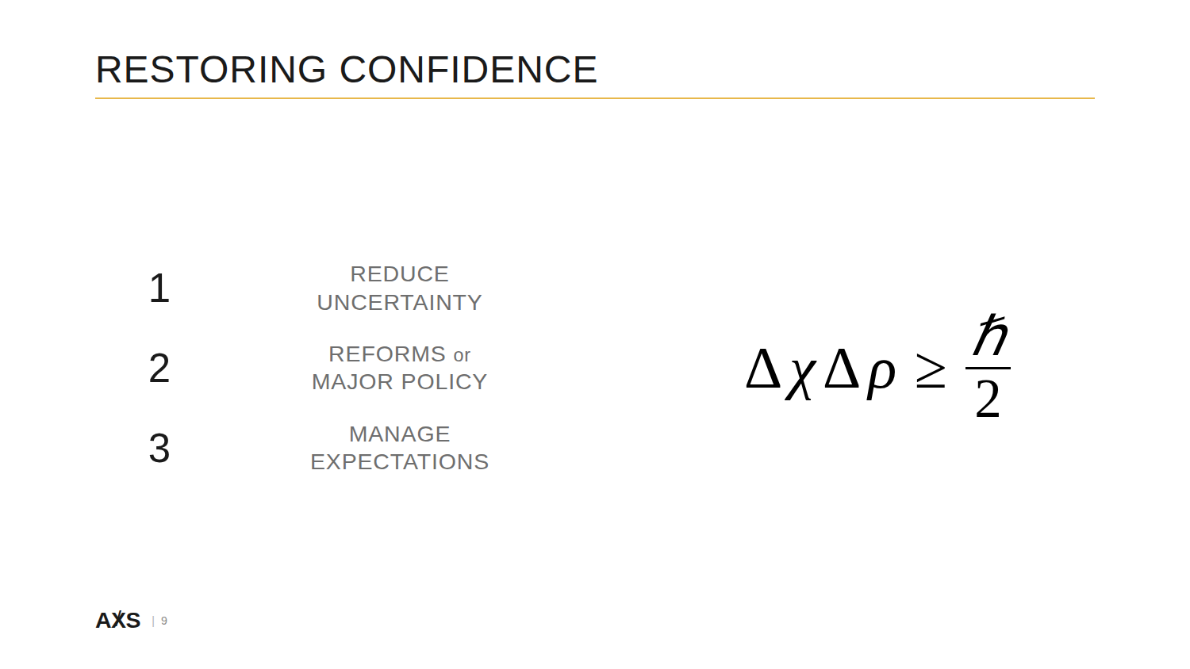Restoring Confidence
1 Reduce
Uncertainty
2 Reforms or
Major Policy
3 Manage
Expectations
ΔχΔρ ≥ ℏ 2
A/XS |9